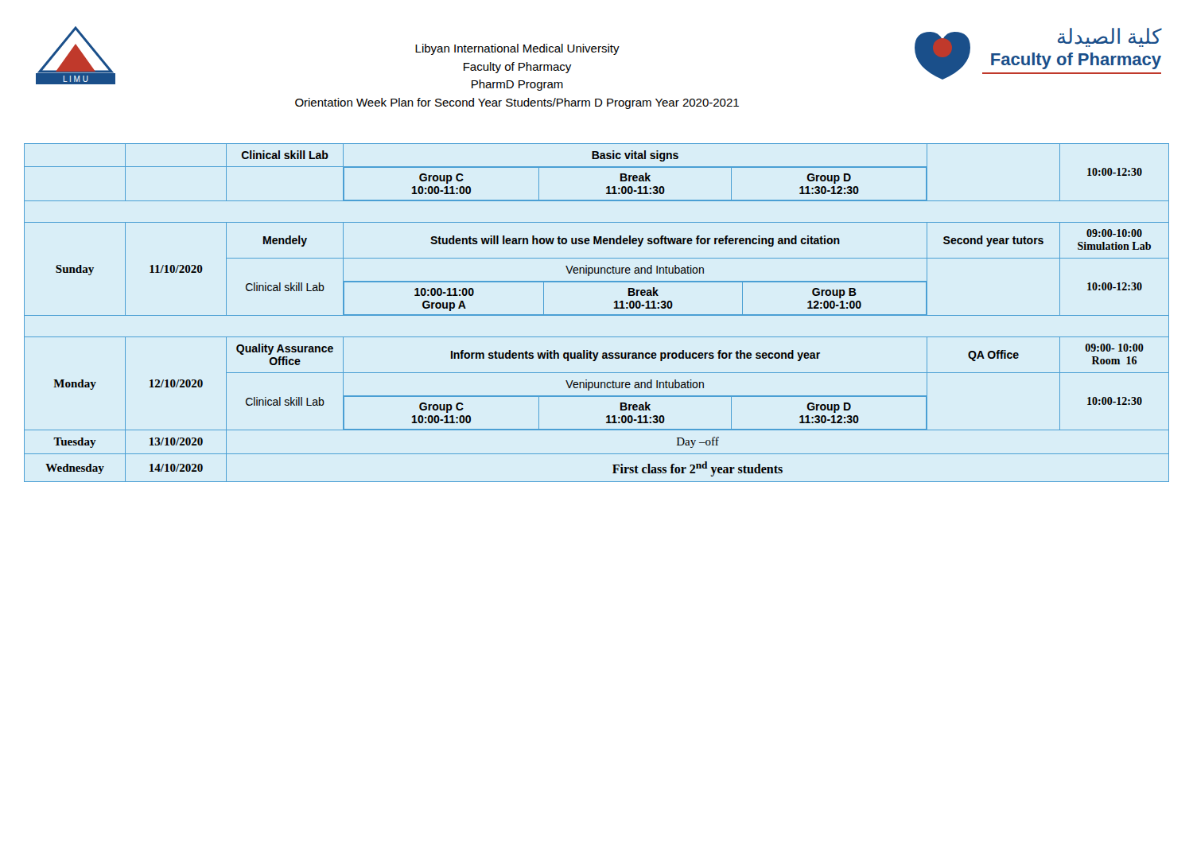Libyan International Medical University
Faculty of Pharmacy
PharmD Program
Orientation Week Plan for Second Year Students/Pharm D Program Year 2020-2021
| | | Clinical skill Lab | Basic vital signs | | 10:00-12:30 |
| | | | / Group C 10:00-11:00 / Break 11:00-11:30 / Group D 11:30-12:30 / |
| Sunday | 11/10/2020 | Mendely | Students will learn how to use Mendeley software for referencing and citation | Second year tutors | 09:00-10:00 Simulation Lab |
| Clinical skill Lab | Venipuncture and Intubation | | 10:00-12:30 |
| / 10:00-11:00 Group A / Break 11:00-11:30 / Group B 12:00-1:00 / |
| Monday | 12/10/2020 | Quality Assurance Office | Inform students with quality assurance producers for the second year | QA Office | 09:00- 10:00 Room 16 |
| Clinical skill Lab | Venipuncture and Intubation | | 10:00-12:30 |
| / Group C 10:00-11:00 / Break 11:00-11:30 / Group D 11:30-12:30 / |
| Tuesday | 13/10/2020 | Day –off |
| Wednesday | 14/10/2020 | First class for 2 nd year students |